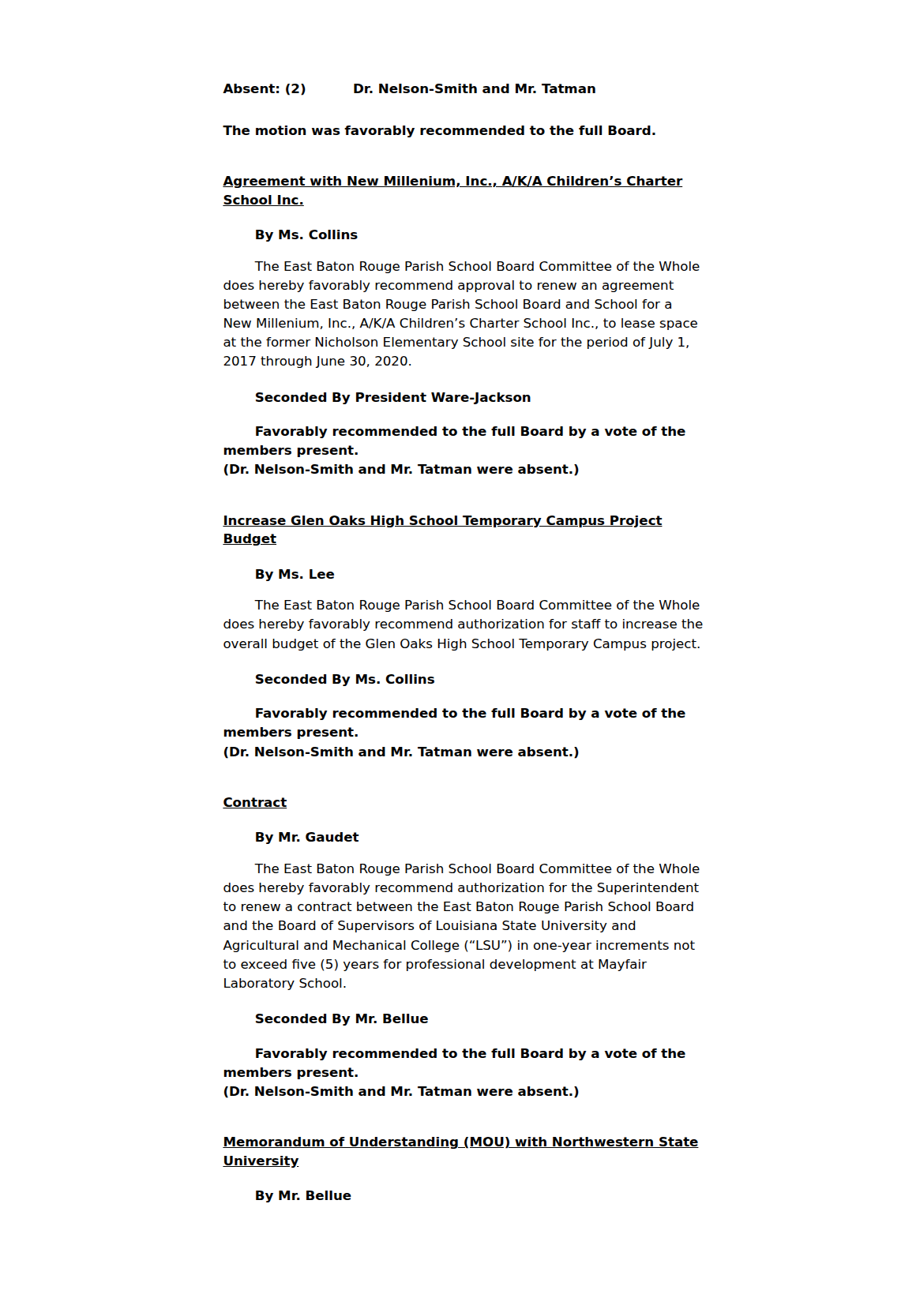Absent: (2)Dr. Nelson-Smith and Mr. Tatman
The motion was favorably recommended to the full Board.
Agreement with New Millenium, Inc., A/K/A Children’s Charter School Inc.
By Ms. Collins
The East Baton Rouge Parish School Board Committee of the Whole does hereby favorably recommend approval to renew an agreement between the East Baton Rouge Parish School Board and School for a New Millenium, Inc., A/K/A Children’s Charter School Inc., to lease space at the former Nicholson Elementary School site for the period of July 1, 2017 through June 30, 2020.
Seconded By President Ware-Jackson
Favorably recommended to the full Board by a vote of the members present.(Dr. Nelson-Smith and Mr. Tatman were absent.)
Increase Glen Oaks High School Temporary Campus Project Budget
By Ms. Lee
The East Baton Rouge Parish School Board Committee of the Whole does hereby favorably recommend authorization for staff to increase the overall budget of the Glen Oaks High School Temporary Campus project.
Seconded By Ms. Collins
Favorably recommended to the full Board by a vote of the members present.(Dr. Nelson-Smith and Mr. Tatman were absent.)
Contract
By Mr. Gaudet
The East Baton Rouge Parish School Board Committee of the Whole does hereby favorably recommend authorization for the Superintendent to renew a contract between the East Baton Rouge Parish School Board and the Board of Supervisors of Louisiana State University and Agricultural and Mechanical College (“LSU”) in one-year increments not to exceed five (5) years for professional development at Mayfair Laboratory School.
Seconded By Mr. Bellue
Favorably recommended to the full Board by a vote of the members present.(Dr. Nelson-Smith and Mr. Tatman were absent.)
Memorandum of Understanding (MOU) with Northwestern State University
By Mr. Bellue